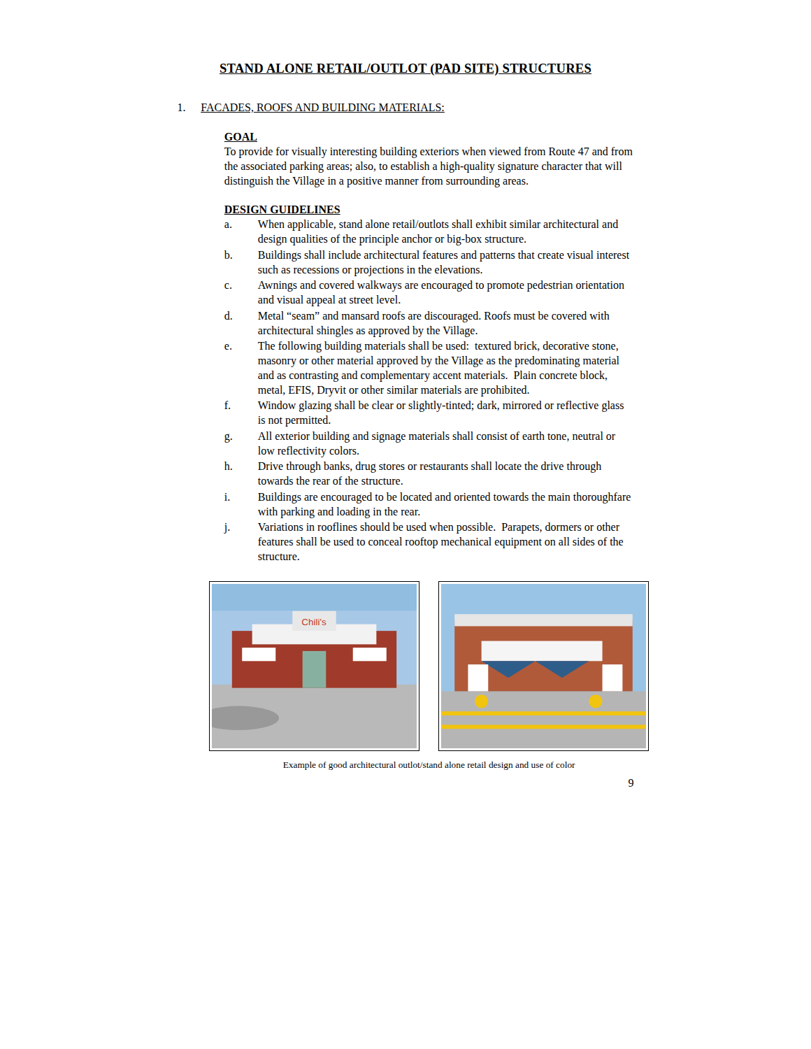STAND ALONE RETAIL/OUTLOT (PAD SITE) STRUCTURES
1. FACADES, ROOFS AND BUILDING MATERIALS:
GOAL
To provide for visually interesting building exteriors when viewed from Route 47 and from the associated parking areas; also, to establish a high-quality signature character that will distinguish the Village in a positive manner from surrounding areas.
DESIGN GUIDELINES
a. When applicable, stand alone retail/outlots shall exhibit similar architectural and design qualities of the principle anchor or big-box structure.
b. Buildings shall include architectural features and patterns that create visual interest such as recessions or projections in the elevations.
c. Awnings and covered walkways are encouraged to promote pedestrian orientation and visual appeal at street level.
d. Metal “seam” and mansard roofs are discouraged. Roofs must be covered with architectural shingles as approved by the Village.
e. The following building materials shall be used: textured brick, decorative stone, masonry or other material approved by the Village as the predominating material and as contrasting and complementary accent materials. Plain concrete block, metal, EFIS, Dryvit or other similar materials are prohibited.
f. Window glazing shall be clear or slightly-tinted; dark, mirrored or reflective glass is not permitted.
g. All exterior building and signage materials shall consist of earth tone, neutral or low reflectivity colors.
h. Drive through banks, drug stores or restaurants shall locate the drive through towards the rear of the structure.
i. Buildings are encouraged to be located and oriented towards the main thoroughfare with parking and loading in the rear.
j. Variations in rooflines should be used when possible. Parapets, dormers or other features shall be used to conceal rooftop mechanical equipment on all sides of the structure.
Example of good architectural outlot/stand alone retail design and use of color
9